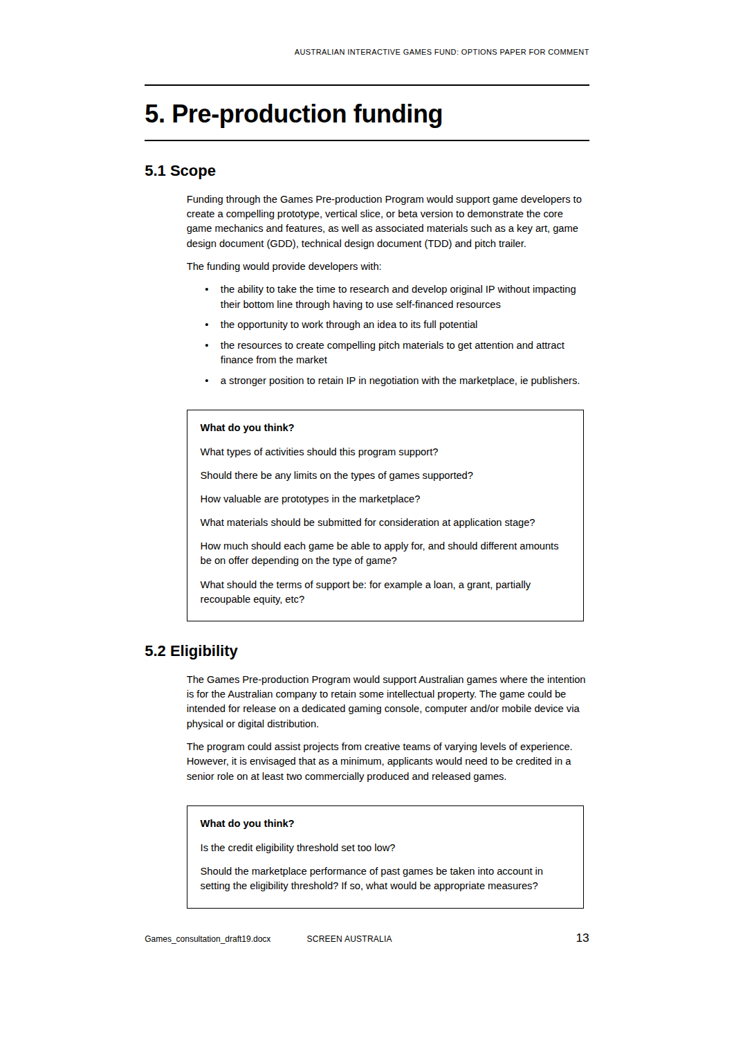Australian Interactive Games Fund: Options Paper for Comment
5. Pre-production funding
5.1 Scope
Funding through the Games Pre-production Program would support game developers to create a compelling prototype, vertical slice, or beta version to demonstrate the core game mechanics and features, as well as associated materials such as a key art, game design document (GDD), technical design document (TDD) and pitch trailer.
The funding would provide developers with:
the ability to take the time to research and develop original IP without impacting their bottom line through having to use self-financed resources
the opportunity to work through an idea to its full potential
the resources to create compelling pitch materials to get attention and attract finance from the market
a stronger position to retain IP in negotiation with the marketplace, ie publishers.
What do you think?
What types of activities should this program support?
Should there be any limits on the types of games supported?
How valuable are prototypes in the marketplace?
What materials should be submitted for consideration at application stage?
How much should each game be able to apply for, and should different amounts be on offer depending on the type of game?
What should the terms of support be: for example a loan, a grant, partially recoupable equity, etc?
5.2 Eligibility
The Games Pre-production Program would support Australian games where the intention is for the Australian company to retain some intellectual property. The game could be intended for release on a dedicated gaming console, computer and/or mobile device via physical or digital distribution.
The program could assist projects from creative teams of varying levels of experience. However, it is envisaged that as a minimum, applicants would need to be credited in a senior role on at least two commercially produced and released games.
What do you think?
Is the credit eligibility threshold set too low?
Should the marketplace performance of past games be taken into account in setting the eligibility threshold? If so, what would be appropriate measures?
Games_consultation_draft19.docx
SCREEN AUSTRALIA
13